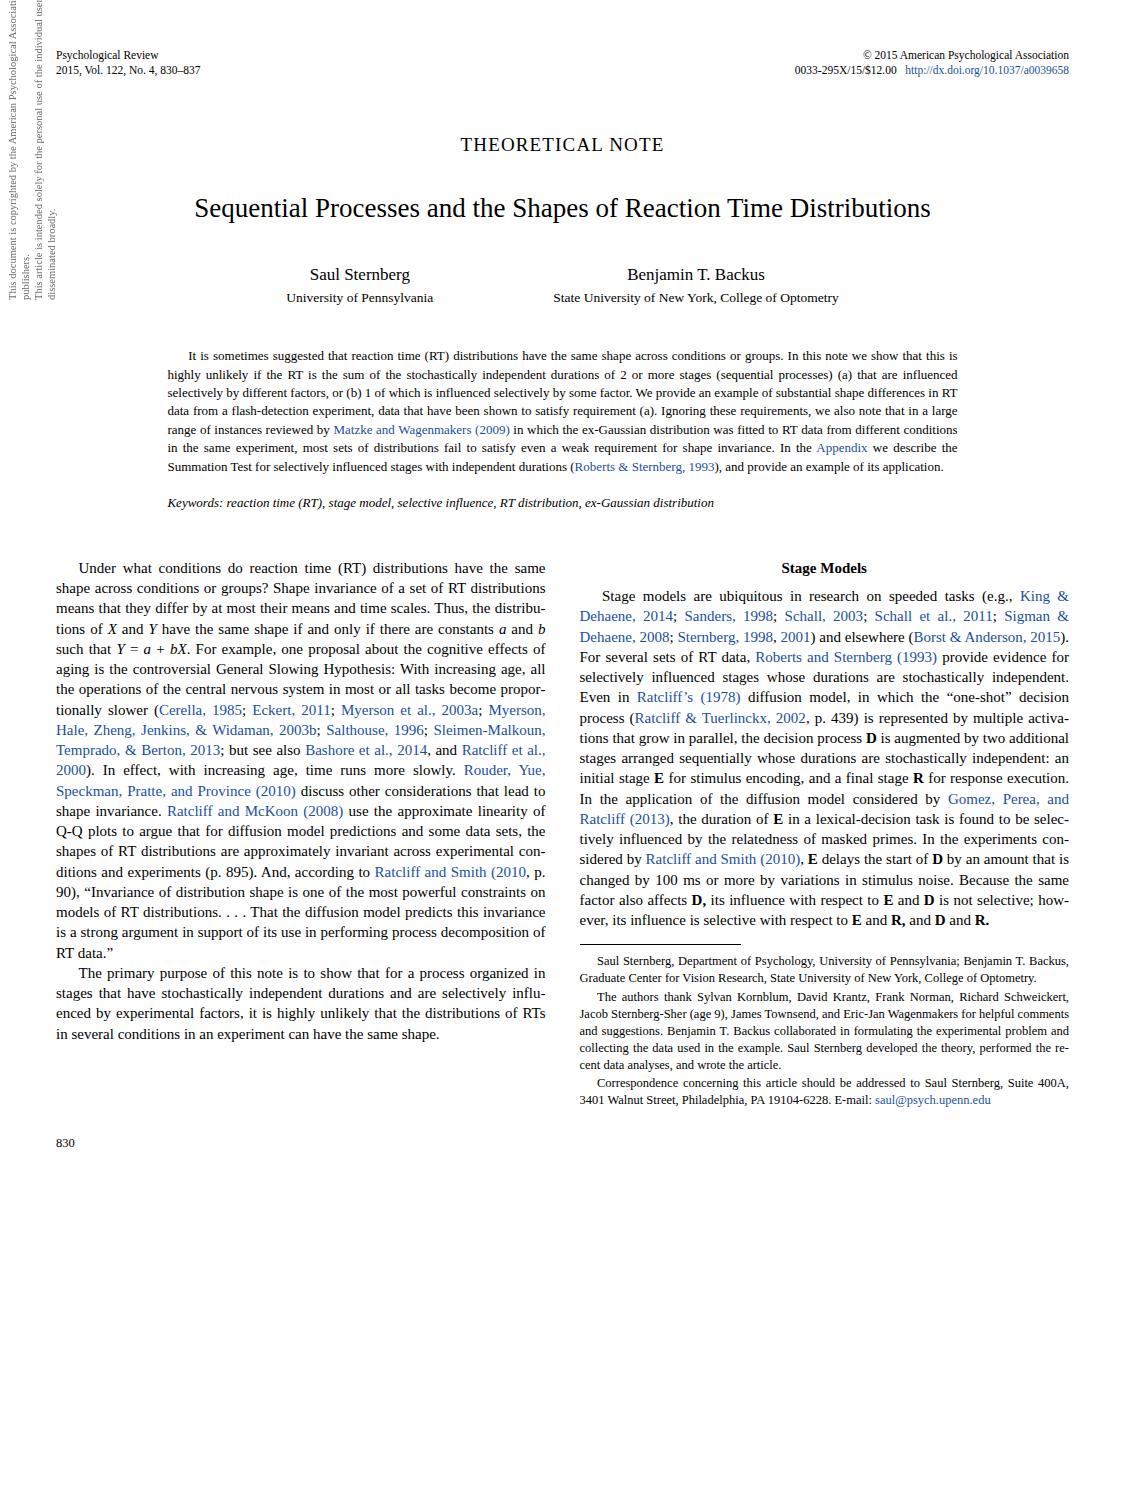This document is copyrighted by the American Psychological Association or one of its allied publishers.
This article is intended solely for the personal use of the individual user and is not to be disseminated broadly.
Psychological Review
2015, Vol. 122, No. 4, 830–837
© 2015 American Psychological Association
0033-295X/15/$12.00 http://dx.doi.org/10.1037/a0039658
THEORETICAL NOTE
Sequential Processes and the Shapes of Reaction Time Distributions
Saul Sternberg
University of Pennsylvania
Benjamin T. Backus
State University of New York, College of Optometry
It is sometimes suggested that reaction time (RT) distributions have the same shape across conditions or groups. In this note we show that this is highly unlikely if the RT is the sum of the stochastically independent durations of 2 or more stages (sequential processes) (a) that are influenced selectively by different factors, or (b) 1 of which is influenced selectively by some factor. We provide an example of substantial shape differences in RT data from a flash-detection experiment, data that have been shown to satisfy requirement (a). Ignoring these requirements, we also note that in a large range of instances reviewed by Matzke and Wagenmakers (2009) in which the ex-Gaussian distribution was fitted to RT data from different conditions in the same experiment, most sets of distributions fail to satisfy even a weak requirement for shape invariance. In the Appendix we describe the Summation Test for selectively influenced stages with independent durations (Roberts & Sternberg, 1993), and provide an example of its application.
Keywords: reaction time (RT), stage model, selective influence, RT distribution, ex-Gaussian distribution
Under what conditions do reaction time (RT) distributions have the same shape across conditions or groups? Shape invariance of a set of RT distributions means that they differ by at most their means and time scales. Thus, the distributions of X and Y have the same shape if and only if there are constants a and b such that Y = a + bX. For example, one proposal about the cognitive effects of aging is the controversial General Slowing Hypothesis: With increasing age, all the operations of the central nervous system in most or all tasks become proportionally slower (Cerella, 1985; Eckert, 2011; Myerson et al., 2003a; Myerson, Hale, Zheng, Jenkins, & Widaman, 2003b; Salthouse, 1996; Sleimen-Malkoun, Temprado, & Berton, 2013; but see also Bashore et al., 2014, and Ratcliff et al., 2000). In effect, with increasing age, time runs more slowly. Rouder, Yue, Speckman, Pratte, and Province (2010) discuss other considerations that lead to shape invariance. Ratcliff and McKoon (2008) use the approximate linearity of Q-Q plots to argue that for diffusion model predictions and some data sets, the shapes of RT distributions are approximately invariant across experimental conditions and experiments (p. 895). And, according to Ratcliff and Smith (2010, p. 90), “Invariance of distribution shape is one of the most powerful constraints on models of RT distributions. . . . That the diffusion model predicts this invariance is a strong argument in support of its use in performing process decomposition of RT data.”
The primary purpose of this note is to show that for a process organized in stages that have stochastically independent durations and are selectively influenced by experimental factors, it is highly unlikely that the distributions of RTs in several conditions in an experiment can have the same shape.
Stage Models
Stage models are ubiquitous in research on speeded tasks (e.g., King & Dehaene, 2014; Sanders, 1998; Schall, 2003; Schall et al., 2011; Sigman & Dehaene, 2008; Sternberg, 1998, 2001) and elsewhere (Borst & Anderson, 2015). For several sets of RT data, Roberts and Sternberg (1993) provide evidence for selectively influenced stages whose durations are stochastically independent. Even in Ratcliff’s (1978) diffusion model, in which the “one-shot” decision process (Ratcliff & Tuerlinckx, 2002, p. 439) is represented by multiple activations that grow in parallel, the decision process D is augmented by two additional stages arranged sequentially whose durations are stochastically independent: an initial stage E for stimulus encoding, and a final stage R for response execution. In the application of the diffusion model considered by Gomez, Perea, and Ratcliff (2013), the duration of E in a lexical-decision task is found to be selectively influenced by the relatedness of masked primes. In the experiments considered by Ratcliff and Smith (2010), E delays the start of D by an amount that is changed by 100 ms or more by variations in stimulus noise. Because the same factor also affects D, its influence with respect to E and D is not selective; however, its influence is selective with respect to E and R, and D and R.
Saul Sternberg, Department of Psychology, University of Pennsylvania; Benjamin T. Backus, Graduate Center for Vision Research, State University of New York, College of Optometry.
The authors thank Sylvan Kornblum, David Krantz, Frank Norman, Richard Schweickert, Jacob Sternberg-Sher (age 9), James Townsend, and Eric-Jan Wagenmakers for helpful comments and suggestions. Benjamin T. Backus collaborated in formulating the experimental problem and collecting the data used in the example. Saul Sternberg developed the theory, performed the recent data analyses, and wrote the article.
Correspondence concerning this article should be addressed to Saul Sternberg, Suite 400A, 3401 Walnut Street, Philadelphia, PA 19104-6228. E-mail: saul@psych.upenn.edu
830